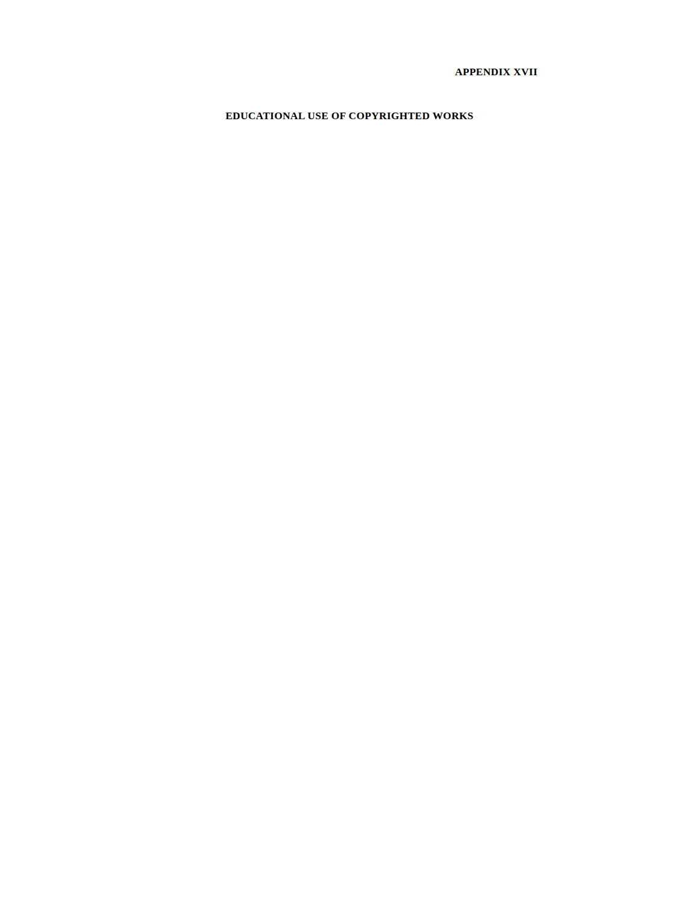APPENDIX XVII
EDUCATIONAL USE OF COPYRIGHTED WORKS